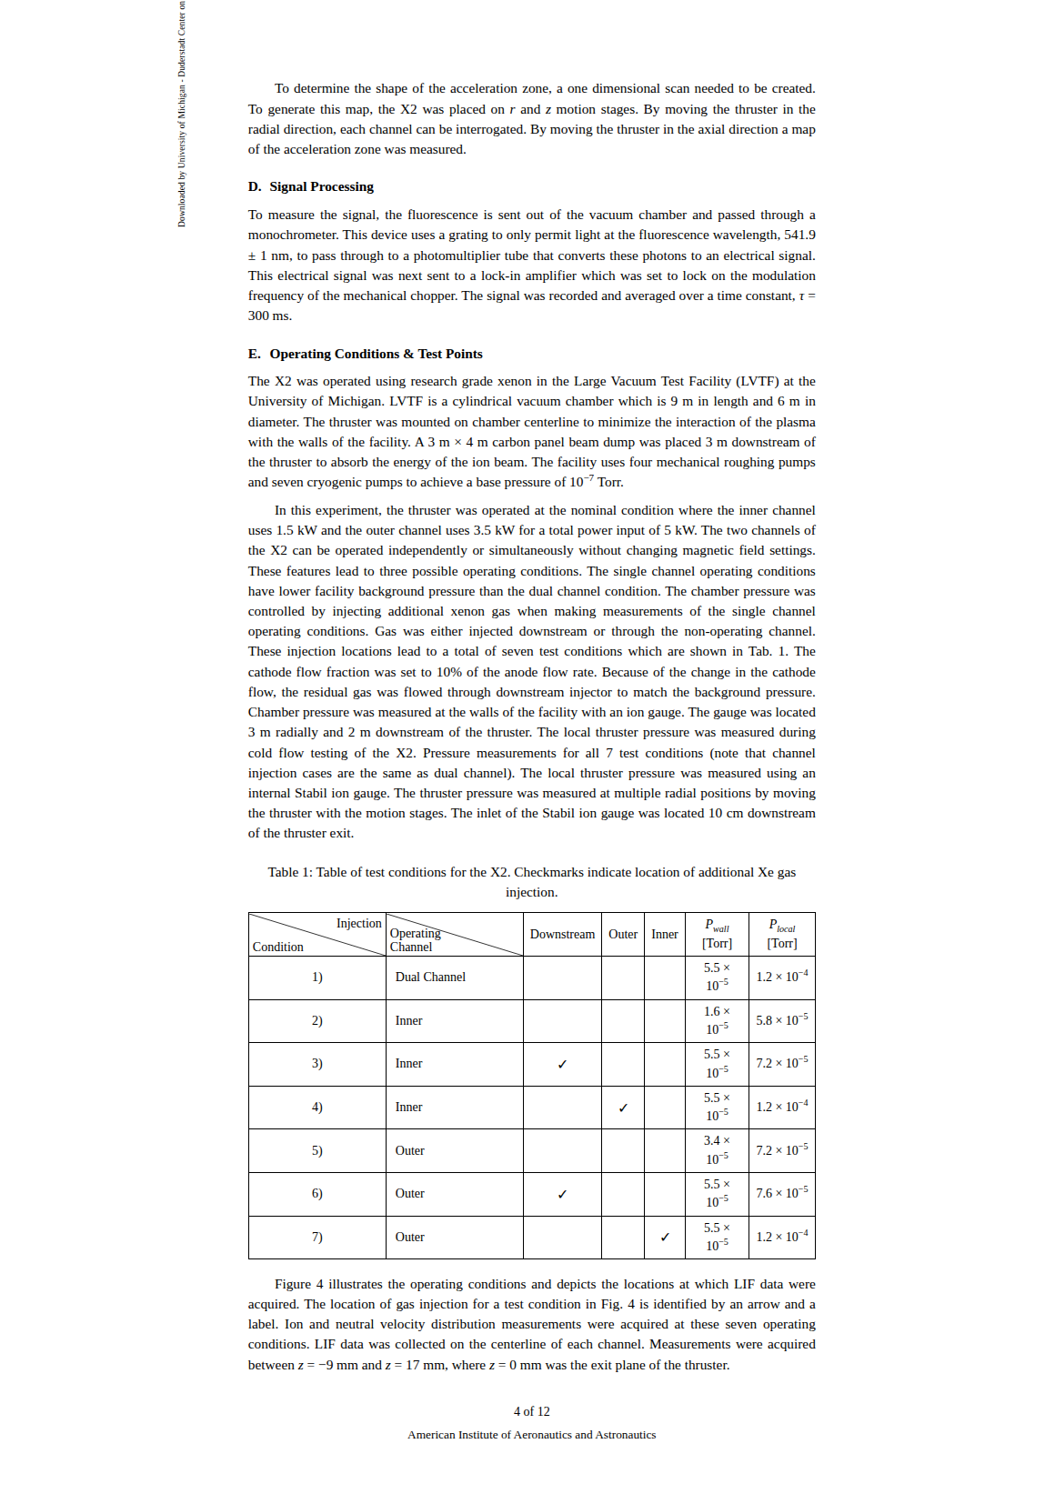Downloaded by University of Michigan - Duderstadt Center on July 19, 2017 | http://arc.aiaa.org | DOI: 10.2514/6.2016-5030
To determine the shape of the acceleration zone, a one dimensional scan needed to be created. To generate this map, the X2 was placed on r and z motion stages. By moving the thruster in the radial direction, each channel can be interrogated. By moving the thruster in the axial direction a map of the acceleration zone was measured.
D. Signal Processing
To measure the signal, the fluorescence is sent out of the vacuum chamber and passed through a monochrometer. This device uses a grating to only permit light at the fluorescence wavelength, 541.9 ± 1 nm, to pass through to a photomultiplier tube that converts these photons to an electrical signal. This electrical signal was next sent to a lock-in amplifier which was set to lock on the modulation frequency of the mechanical chopper. The signal was recorded and averaged over a time constant, τ = 300 ms.
E. Operating Conditions & Test Points
The X2 was operated using research grade xenon in the Large Vacuum Test Facility (LVTF) at the University of Michigan. LVTF is a cylindrical vacuum chamber which is 9 m in length and 6 m in diameter. The thruster was mounted on chamber centerline to minimize the interaction of the plasma with the walls of the facility. A 3 m × 4 m carbon panel beam dump was placed 3 m downstream of the thruster to absorb the energy of the ion beam. The facility uses four mechanical roughing pumps and seven cryogenic pumps to achieve a base pressure of 10−7 Torr.
In this experiment, the thruster was operated at the nominal condition where the inner channel uses 1.5 kW and the outer channel uses 3.5 kW for a total power input of 5 kW. The two channels of the X2 can be operated independently or simultaneously without changing magnetic field settings. These features lead to three possible operating conditions. The single channel operating conditions have lower facility background pressure than the dual channel condition. The chamber pressure was controlled by injecting additional xenon gas when making measurements of the single channel operating conditions. Gas was either injected downstream or through the non-operating channel. These injection locations lead to a total of seven test conditions which are shown in Tab. 1. The cathode flow fraction was set to 10% of the anode flow rate. Because of the change in the cathode flow, the residual gas was flowed through downstream injector to match the background pressure. Chamber pressure was measured at the walls of the facility with an ion gauge. The gauge was located 3 m radially and 2 m downstream of the thruster. The local thruster pressure was measured during cold flow testing of the X2. Pressure measurements for all 7 test conditions (note that channel injection cases are the same as dual channel). The local thruster pressure was measured using an internal Stabil ion gauge. The thruster pressure was measured at multiple radial positions by moving the thruster with the motion stages. The inlet of the Stabil ion gauge was located 10 cm downstream of the thruster exit.
Table 1: Table of test conditions for the X2. Checkmarks indicate location of additional Xe gas injection.
| Injection Condition | Operating Channel | Downstream | Outer | Inner | P wall [Torr] | P local [Torr] |
| 1) | Dual Channel | | | | 5.5 × 10 −5 | 1.2 × 10 −4 |
| 2) | Inner | | | | 1.6 × 10 −5 | 5.8 × 10 −5 |
| 3) | Inner | ✓ | | | 5.5 × 10 −5 | 7.2 × 10 −5 |
| 4) | Inner | | ✓ | | 5.5 × 10 −5 | 1.2 × 10 −4 |
| 5) | Outer | | | | 3.4 × 10 −5 | 7.2 × 10 −5 |
| 6) | Outer | ✓ | | | 5.5 × 10 −5 | 7.6 × 10 −5 |
| 7) | Outer | | | ✓ | 5.5 × 10 −5 | 1.2 × 10 −4 |
Figure 4 illustrates the operating conditions and depicts the locations at which LIF data were acquired. The location of gas injection for a test condition in Fig. 4 is identified by an arrow and a label. Ion and neutral velocity distribution measurements were acquired at these seven operating conditions. LIF data was collected on the centerline of each channel. Measurements were acquired between z = −9 mm and z = 17 mm, where z = 0 mm was the exit plane of the thruster.
4 of 12
American Institute of Aeronautics and Astronautics